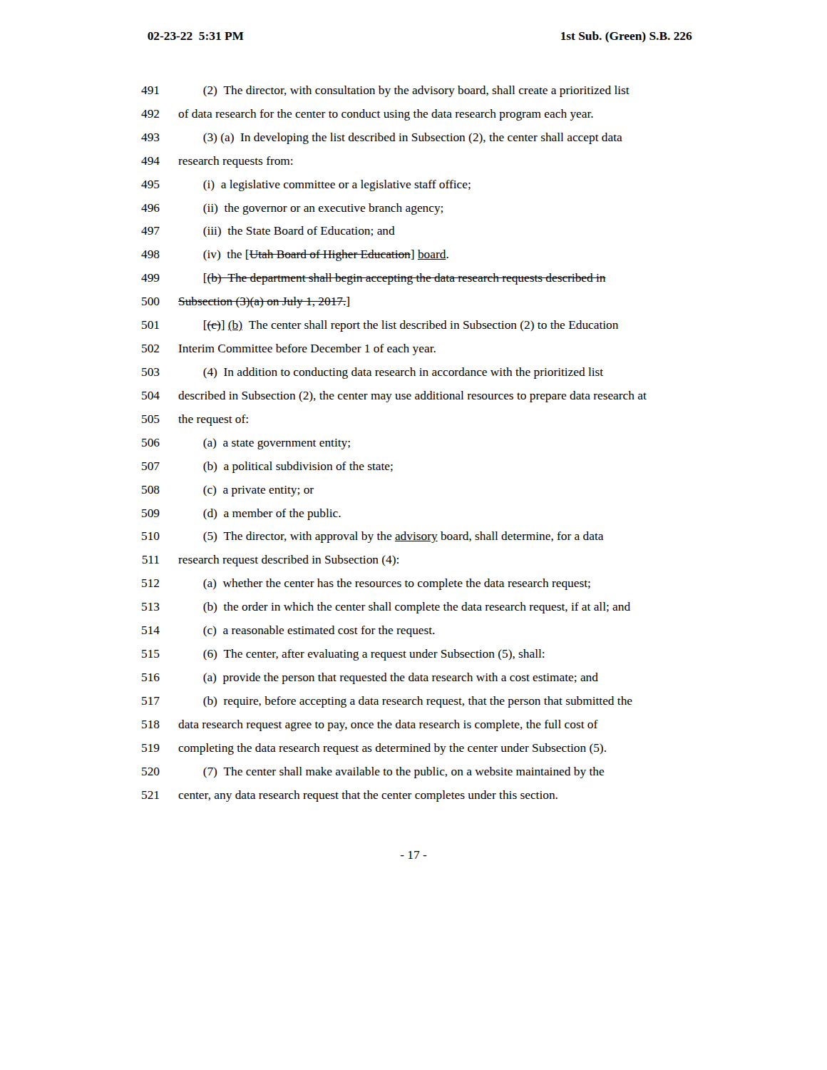02-23-22 5:31 PM 1st Sub. (Green) S.B. 226
(2) The director, with consultation by the advisory board, shall create a prioritized list
of data research for the center to conduct using the data research program each year.
(3) (a) In developing the list described in Subsection (2), the center shall accept data
research requests from:
(i) a legislative committee or a legislative staff office;
(ii) the governor or an executive branch agency;
(iii) the State Board of Education; and
(iv) the [Utah Board of Higher Education] board.
[(b) The department shall begin accepting the data research requests described in
Subsection (3)(a) on July 1, 2017.]
[(c)] (b) The center shall report the list described in Subsection (2) to the Education
Interim Committee before December 1 of each year.
(4) In addition to conducting data research in accordance with the prioritized list
described in Subsection (2), the center may use additional resources to prepare data research at
the request of:
(a) a state government entity;
(b) a political subdivision of the state;
(c) a private entity; or
(d) a member of the public.
(5) The director, with approval by the advisory board, shall determine, for a data
research request described in Subsection (4):
(a) whether the center has the resources to complete the data research request;
(b) the order in which the center shall complete the data research request, if at all; and
(c) a reasonable estimated cost for the request.
(6) The center, after evaluating a request under Subsection (5), shall:
(a) provide the person that requested the data research with a cost estimate; and
(b) require, before accepting a data research request, that the person that submitted the
data research request agree to pay, once the data research is complete, the full cost of
completing the data research request as determined by the center under Subsection (5).
(7) The center shall make available to the public, on a website maintained by the
center, any data research request that the center completes under this section.
- 17 -